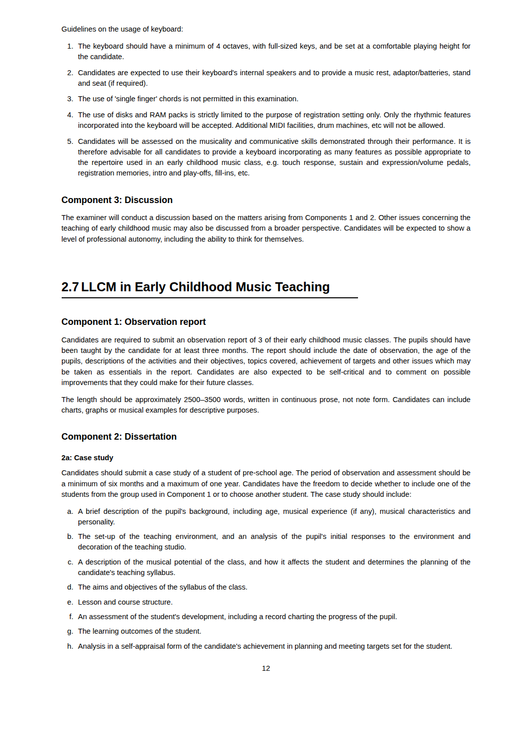Guidelines on the usage of keyboard:
The keyboard should have a minimum of 4 octaves, with full-sized keys, and be set at a comfortable playing height for the candidate.
Candidates are expected to use their keyboard's internal speakers and to provide a music rest, adaptor/batteries, stand and seat (if required).
The use of 'single finger' chords is not permitted in this examination.
The use of disks and RAM packs is strictly limited to the purpose of registration setting only. Only the rhythmic features incorporated into the keyboard will be accepted. Additional MIDI facilities, drum machines, etc will not be allowed.
Candidates will be assessed on the musicality and communicative skills demonstrated through their performance. It is therefore advisable for all candidates to provide a keyboard incorporating as many features as possible appropriate to the repertoire used in an early childhood music class, e.g. touch response, sustain and expression/volume pedals, registration memories, intro and play-offs, fill-ins, etc.
Component 3: Discussion
The examiner will conduct a discussion based on the matters arising from Components 1 and 2. Other issues concerning the teaching of early childhood music may also be discussed from a broader perspective. Candidates will be expected to show a level of professional autonomy, including the ability to think for themselves.
2.7 LLCM in Early Childhood Music Teaching
Component 1: Observation report
Candidates are required to submit an observation report of 3 of their early childhood music classes. The pupils should have been taught by the candidate for at least three months. The report should include the date of observation, the age of the pupils, descriptions of the activities and their objectives, topics covered, achievement of targets and other issues which may be taken as essentials in the report. Candidates are also expected to be self-critical and to comment on possible improvements that they could make for their future classes.
The length should be approximately 2500–3500 words, written in continuous prose, not note form. Candidates can include charts, graphs or musical examples for descriptive purposes.
Component 2: Dissertation
2a: Case study
Candidates should submit a case study of a student of pre-school age. The period of observation and assessment should be a minimum of six months and a maximum of one year. Candidates have the freedom to decide whether to include one of the students from the group used in Component 1 or to choose another student. The case study should include:
A brief description of the pupil's background, including age, musical experience (if any), musical characteristics and personality.
The set-up of the teaching environment, and an analysis of the pupil's initial responses to the environment and decoration of the teaching studio.
A description of the musical potential of the class, and how it affects the student and determines the planning of the candidate's teaching syllabus.
The aims and objectives of the syllabus of the class.
Lesson and course structure.
An assessment of the student's development, including a record charting the progress of the pupil.
The learning outcomes of the student.
Analysis in a self-appraisal form of the candidate's achievement in planning and meeting targets set for the student.
12